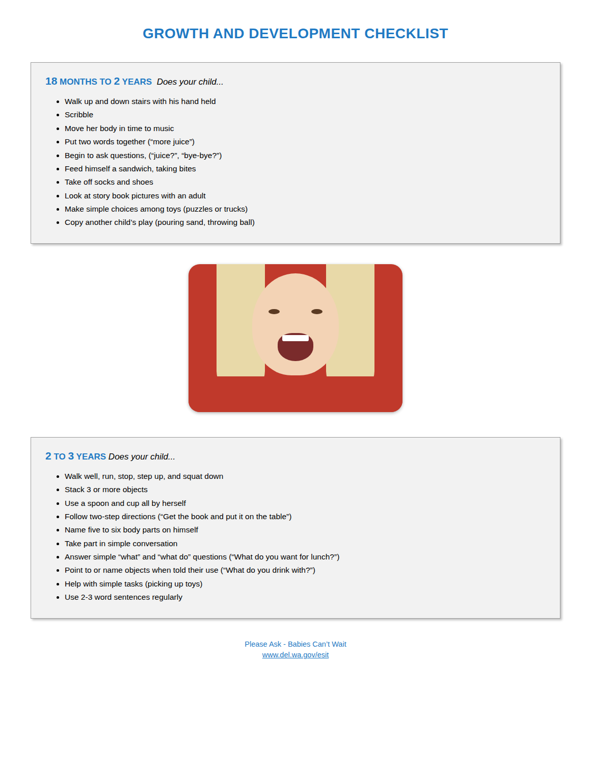GROWTH AND DEVELOPMENT CHECKLIST
18 MONTHS TO 2 YEARS Does your child...
Walk up and down stairs with his hand held
Scribble
Move her body in time to music
Put two words together (“more juice”)
Begin to ask questions, (“juice?”, “bye-bye?”)
Feed himself a sandwich, taking bites
Take off socks and shoes
Look at story book pictures with an adult
Make simple choices among toys (puzzles or trucks)
Copy another child’s play (pouring sand, throwing ball)
2 TO 3 YEARS Does your child...
Walk well, run, stop, step up, and squat down
Stack 3 or more objects
Use a spoon and cup all by herself
Follow two-step directions (“Get the book and put it on the table”)
Name five to six body parts on himself
Take part in simple conversation
Answer simple “what” and “what do” questions (“What do you want for lunch?”)
Point to or name objects when told their use (“What do you drink with?”)
Help with simple tasks (picking up toys)
Use 2-3 word sentences regularly
Please Ask - Babies Can’t Wait
www.del.wa.gov/esit